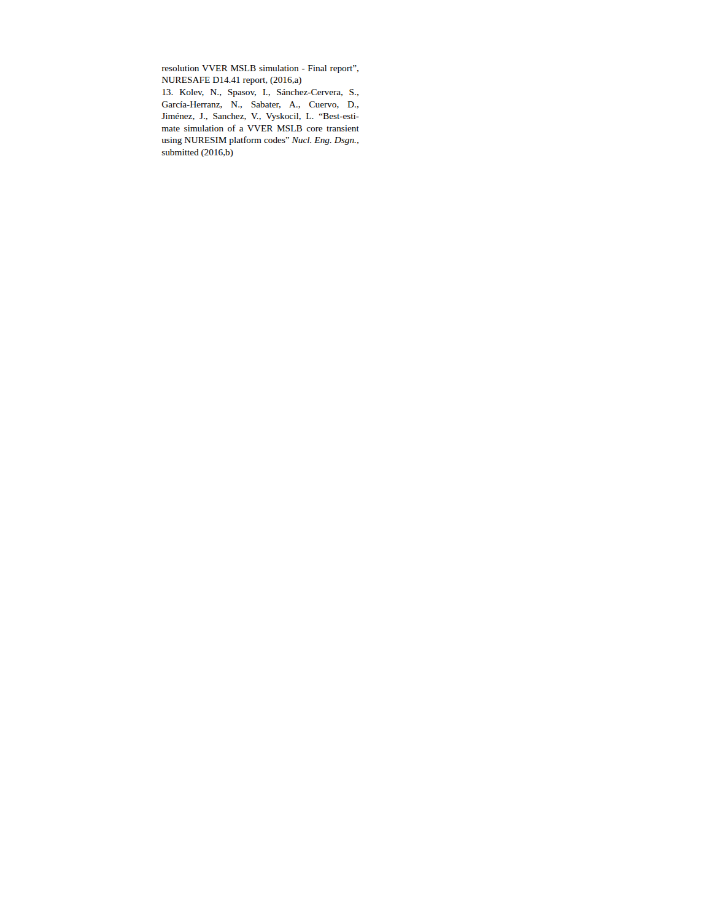resolution VVER MSLB simulation - Final report”, NURESAFE D14.41 report, (2016,a)
13. Kolev, N., Spasov, I., Sánchez-Cervera, S., García-Herranz, N., Sabater, A., Cuervo, D., Jiménez, J., Sanchez, V., Vyskocil, L. “Best-estimate simulation of a VVER MSLB core transient using NURESIM platform codes” Nucl. Eng. Dsgn., submitted (2016,b)